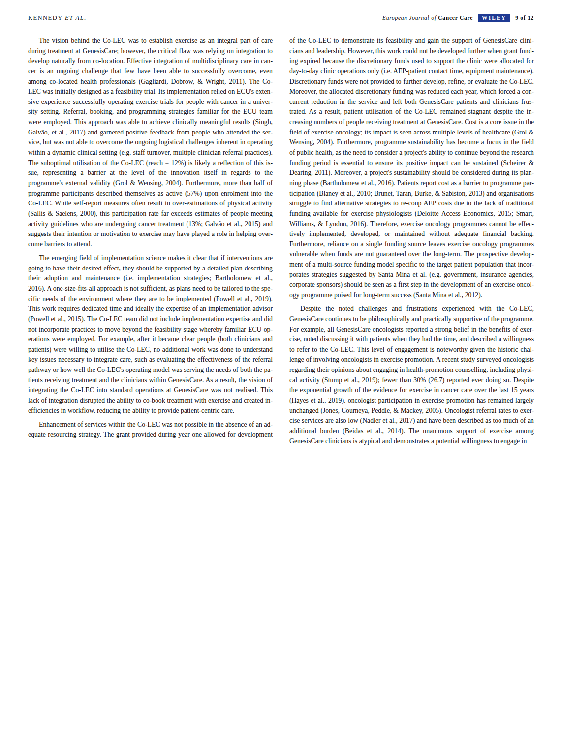Kennedy et al. European Journal of Cancer Care WILEY 9 of 12
The vision behind the Co-LEC was to establish exercise as an integral part of care during treatment at GenesisCare; however, the critical flaw was relying on integration to develop naturally from co-location. Effective integration of multidisciplinary care in cancer is an ongoing challenge that few have been able to successfully overcome, even among co-located health professionals (Gagliardi, Dobrow, & Wright, 2011). The Co-LEC was initially designed as a feasibility trial. Its implementation relied on ECU's extensive experience successfully operating exercise trials for people with cancer in a university setting. Referral, booking, and programming strategies familiar for the ECU team were employed. This approach was able to achieve clinically meaningful results (Singh, Galvão, et al., 2017) and garnered positive feedback from people who attended the service, but was not able to overcome the ongoing logistical challenges inherent in operating within a dynamic clinical setting (e.g. staff turnover, multiple clinician referral practices). The suboptimal utilisation of the Co-LEC (reach = 12%) is likely a reflection of this issue, representing a barrier at the level of the innovation itself in regards to the programme's external validity (Grol & Wensing, 2004). Furthermore, more than half of programme participants described themselves as active (57%) upon enrolment into the Co-LEC. While self-report measures often result in over-estimations of physical activity (Sallis & Saelens, 2000), this participation rate far exceeds estimates of people meeting activity guidelines who are undergoing cancer treatment (13%; Galvão et al., 2015) and suggests their intention or motivation to exercise may have played a role in helping overcome barriers to attend.
The emerging field of implementation science makes it clear that if interventions are going to have their desired effect, they should be supported by a detailed plan describing their adoption and maintenance (i.e. implementation strategies; Bartholomew et al., 2016). A one-size-fits-all approach is not sufficient, as plans need to be tailored to the specific needs of the environment where they are to be implemented (Powell et al., 2019). This work requires dedicated time and ideally the expertise of an implementation advisor (Powell et al., 2015). The Co-LEC team did not include implementation expertise and did not incorporate practices to move beyond the feasibility stage whereby familiar ECU operations were employed. For example, after it became clear people (both clinicians and patients) were willing to utilise the Co-LEC, no additional work was done to understand key issues necessary to integrate care, such as evaluating the effectiveness of the referral pathway or how well the Co-LEC's operating model was serving the needs of both the patients receiving treatment and the clinicians within GenesisCare. As a result, the vision of integrating the Co-LEC into standard operations at GenesisCare was not realised. This lack of integration disrupted the ability to co-book treatment with exercise and created inefficiencies in workflow, reducing the ability to provide patient-centric care.
Enhancement of services within the Co-LEC was not possible in the absence of an adequate resourcing strategy. The grant provided during year one allowed for development of the Co-LEC to demonstrate its feasibility and gain the support of GenesisCare clinicians and leadership. However, this work could not be developed further when grant funding expired because the discretionary funds used to support the clinic were allocated for day-to-day clinic operations only (i.e. AEP-patient contact time, equipment maintenance). Discretionary funds were not provided to further develop, refine, or evaluate the Co-LEC. Moreover, the allocated discretionary funding was reduced each year, which forced a concurrent reduction in the service and left both GenesisCare patients and clinicians frustrated. As a result, patient utilisation of the Co-LEC remained stagnant despite the increasing numbers of people receiving treatment at GenesisCare. Cost is a core issue in the field of exercise oncology; its impact is seen across multiple levels of healthcare (Grol & Wensing, 2004). Furthermore, programme sustainability has become a focus in the field of public health, as the need to consider a project's ability to continue beyond the research funding period is essential to ensure its positive impact can be sustained (Scheirer & Dearing, 2011). Moreover, a project's sustainability should be considered during its planning phase (Bartholomew et al., 2016). Patients report cost as a barrier to programme participation (Blaney et al., 2010; Brunet, Taran, Burke, & Sabiston, 2013) and organisations struggle to find alternative strategies to re-coup AEP costs due to the lack of traditional funding available for exercise physiologists (Deloitte Access Economics, 2015; Smart, Williams, & Lyndon, 2016). Therefore, exercise oncology programmes cannot be effectively implemented, developed, or maintained without adequate financial backing. Furthermore, reliance on a single funding source leaves exercise oncology programmes vulnerable when funds are not guaranteed over the long-term. The prospective development of a multi-source funding model specific to the target patient population that incorporates strategies suggested by Santa Mina et al. (e.g. government, insurance agencies, corporate sponsors) should be seen as a first step in the development of an exercise oncology programme poised for long-term success (Santa Mina et al., 2012).
Despite the noted challenges and frustrations experienced with the Co-LEC, GenesisCare continues to be philosophically and practically supportive of the programme. For example, all GenesisCare oncologists reported a strong belief in the benefits of exercise, noted discussing it with patients when they had the time, and described a willingness to refer to the Co-LEC. This level of engagement is noteworthy given the historic challenge of involving oncologists in exercise promotion. A recent study surveyed oncologists regarding their opinions about engaging in health-promotion counselling, including physical activity (Stump et al., 2019); fewer than 30% (26.7) reported ever doing so. Despite the exponential growth of the evidence for exercise in cancer care over the last 15 years (Hayes et al., 2019), oncologist participation in exercise promotion has remained largely unchanged (Jones, Courneya, Peddle, & Mackey, 2005). Oncologist referral rates to exercise services are also low (Nadler et al., 2017) and have been described as too much of an additional burden (Beidas et al., 2014). The unanimous support of exercise among GenesisCare clinicians is atypical and demonstrates a potential willingness to engage in